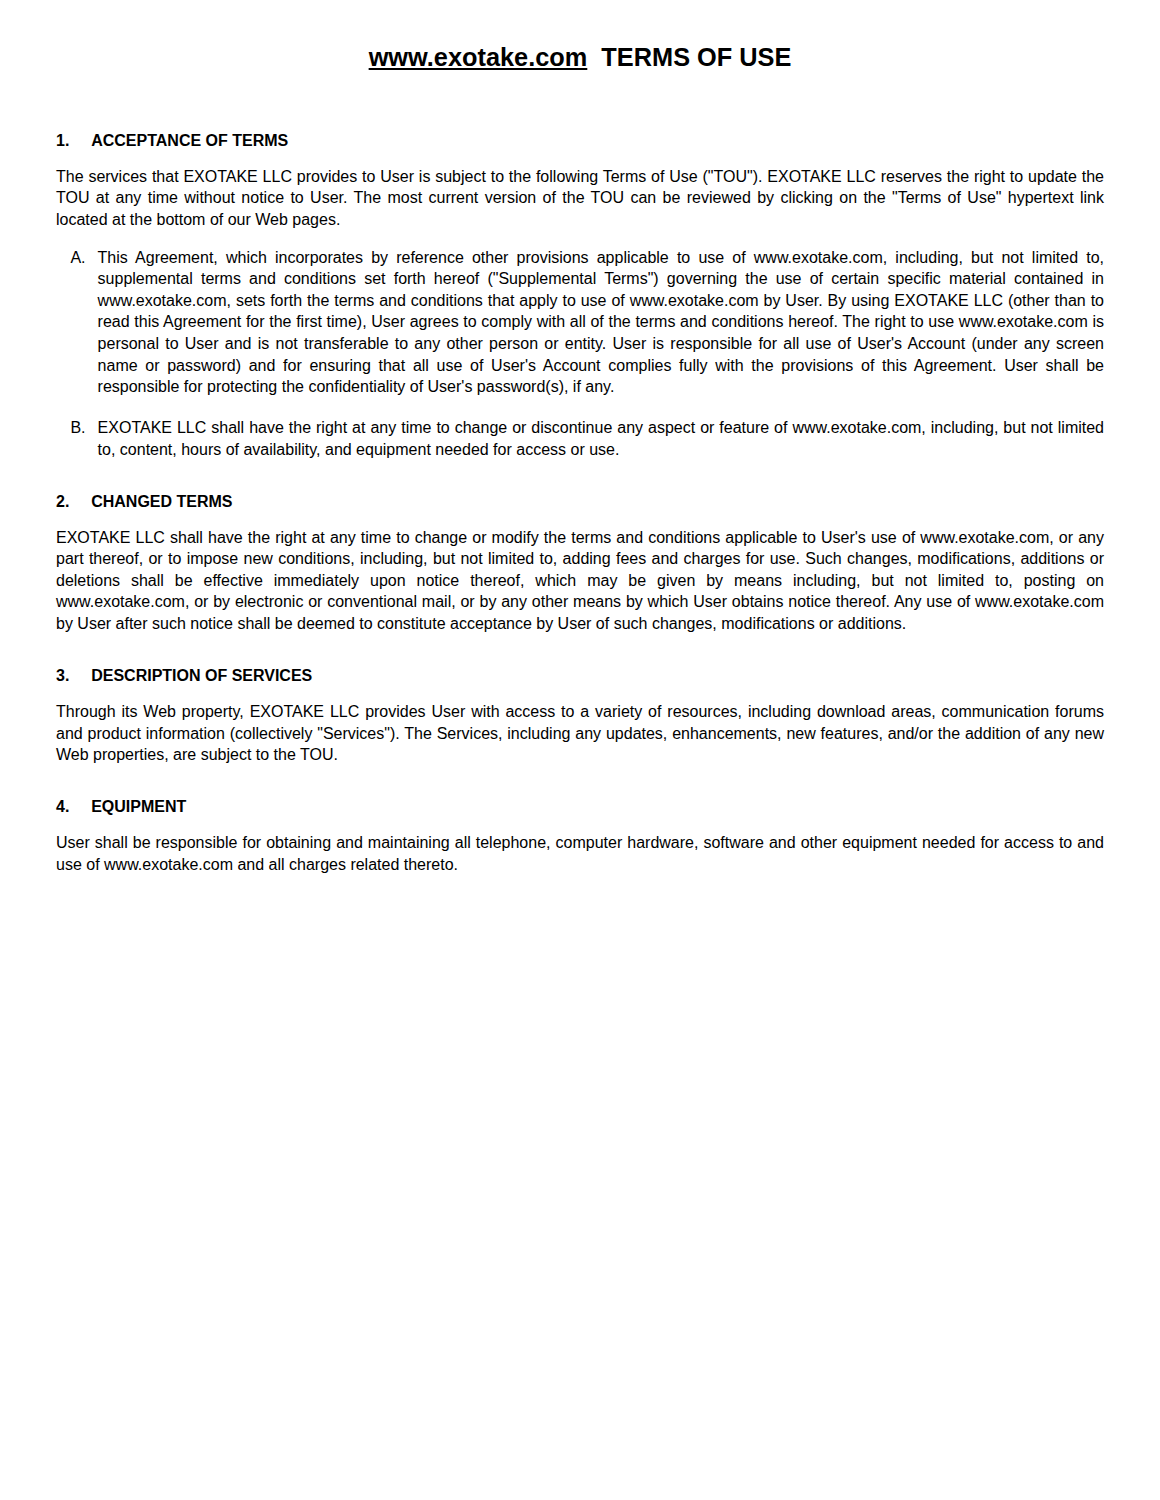www.exotake.com TERMS OF USE
1. ACCEPTANCE OF TERMS
The services that EXOTAKE LLC provides to User is subject to the following Terms of Use ("TOU"). EXOTAKE LLC reserves the right to update the TOU at any time without notice to User. The most current version of the TOU can be reviewed by clicking on the "Terms of Use" hypertext link located at the bottom of our Web pages.
A. This Agreement, which incorporates by reference other provisions applicable to use of www.exotake.com, including, but not limited to, supplemental terms and conditions set forth hereof ("Supplemental Terms") governing the use of certain specific material contained in www.exotake.com, sets forth the terms and conditions that apply to use of www.exotake.com by User. By using EXOTAKE LLC (other than to read this Agreement for the first time), User agrees to comply with all of the terms and conditions hereof. The right to use www.exotake.com is personal to User and is not transferable to any other person or entity. User is responsible for all use of User's Account (under any screen name or password) and for ensuring that all use of User's Account complies fully with the provisions of this Agreement. User shall be responsible for protecting the confidentiality of User's password(s), if any.
B. EXOTAKE LLC shall have the right at any time to change or discontinue any aspect or feature of www.exotake.com, including, but not limited to, content, hours of availability, and equipment needed for access or use.
2. CHANGED TERMS
EXOTAKE LLC shall have the right at any time to change or modify the terms and conditions applicable to User's use of www.exotake.com, or any part thereof, or to impose new conditions, including, but not limited to, adding fees and charges for use. Such changes, modifications, additions or deletions shall be effective immediately upon notice thereof, which may be given by means including, but not limited to, posting on www.exotake.com, or by electronic or conventional mail, or by any other means by which User obtains notice thereof. Any use of www.exotake.com by User after such notice shall be deemed to constitute acceptance by User of such changes, modifications or additions.
3. DESCRIPTION OF SERVICES
Through its Web property, EXOTAKE LLC provides User with access to a variety of resources, including download areas, communication forums and product information (collectively "Services"). The Services, including any updates, enhancements, new features, and/or the addition of any new Web properties, are subject to the TOU.
4. EQUIPMENT
User shall be responsible for obtaining and maintaining all telephone, computer hardware, software and other equipment needed for access to and use of www.exotake.com and all charges related thereto.